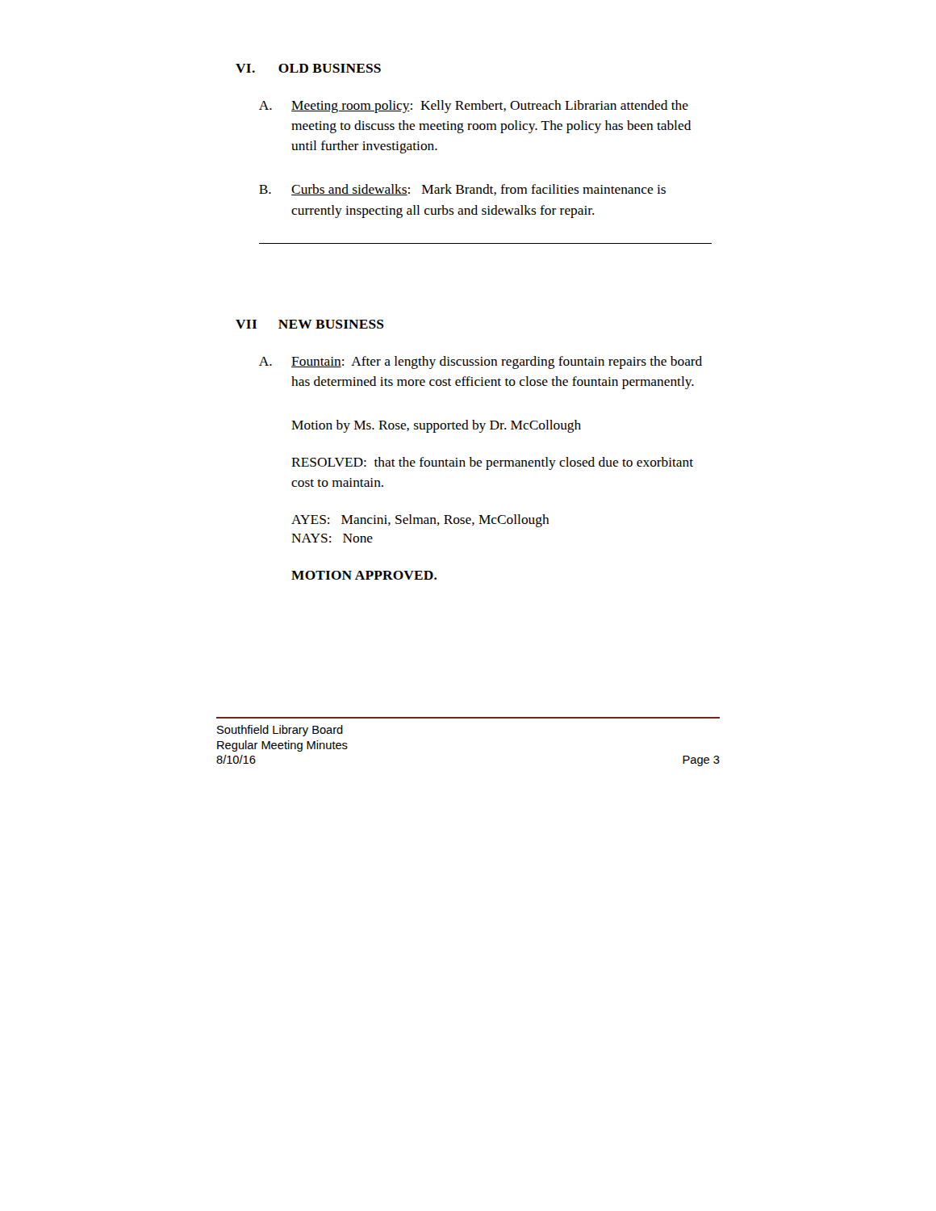VI. OLD BUSINESS
A.
Meeting room policy: Kelly Rembert, Outreach Librarian attended the meeting to discuss the meeting room policy. The policy has been tabled until further investigation.
B.
Curbs and sidewalks: Mark Brandt, from facilities maintenance is currently inspecting all curbs and sidewalks for repair.
VII NEW BUSINESS
A.
Fountain: After a lengthy discussion regarding fountain repairs the board has determined its more cost efficient to close the fountain permanently.
Motion by Ms. Rose, supported by Dr. McCollough
RESOLVED: that the fountain be permanently closed due to exorbitant cost to maintain.
AYES: Mancini, Selman, Rose, McCollough NAYS: None
MOTION APPROVED.
Southfield Library Board
Regular Meeting Minutes
8/10/16
Page 3